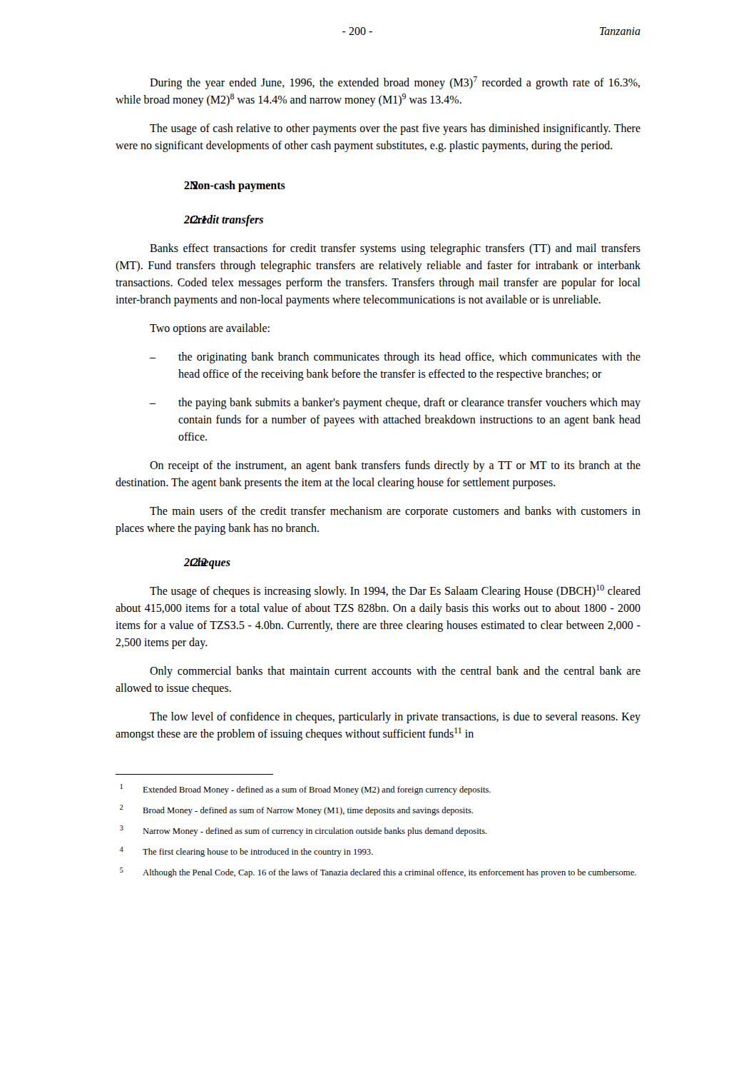- 200 - Tanzania
During the year ended June, 1996, the extended broad money (M3)7 recorded a growth rate of 16.3%, while broad money (M2)8 was 14.4% and narrow money (M1)9 was 13.4%.
The usage of cash relative to other payments over the past five years has diminished insignificantly. There were no significant developments of other cash payment substitutes, e.g. plastic payments, during the period.
2.2 Non-cash payments
2.2.1 Credit transfers
Banks effect transactions for credit transfer systems using telegraphic transfers (TT) and mail transfers (MT). Fund transfers through telegraphic transfers are relatively reliable and faster for intrabank or interbank transactions. Coded telex messages perform the transfers. Transfers through mail transfer are popular for local inter-branch payments and non-local payments where telecommunications is not available or is unreliable.
Two options are available:
the originating bank branch communicates through its head office, which communicates with the head office of the receiving bank before the transfer is effected to the respective branches; or
the paying bank submits a banker's payment cheque, draft or clearance transfer vouchers which may contain funds for a number of payees with attached breakdown instructions to an agent bank head office.
On receipt of the instrument, an agent bank transfers funds directly by a TT or MT to its branch at the destination. The agent bank presents the item at the local clearing house for settlement purposes.
The main users of the credit transfer mechanism are corporate customers and banks with customers in places where the paying bank has no branch.
2.2.2 Cheques
The usage of cheques is increasing slowly. In 1994, the Dar Es Salaam Clearing House (DBCH)10 cleared about 415,000 items for a total value of about TZS 828bn. On a daily basis this works out to about 1800 - 2000 items for a value of TZS3.5 - 4.0bn. Currently, there are three clearing houses estimated to clear between 2,000 - 2,500 items per day.
Only commercial banks that maintain current accounts with the central bank and the central bank are allowed to issue cheques.
The low level of confidence in cheques, particularly in private transactions, is due to several reasons. Key amongst these are the problem of issuing cheques without sufficient funds11 in
Extended Broad Money - defined as a sum of Broad Money (M2) and foreign currency deposits.
Broad Money - defined as sum of Narrow Money (M1), time deposits and savings deposits.
Narrow Money - defined as sum of currency in circulation outside banks plus demand deposits.
The first clearing house to be introduced in the country in 1993.
Although the Penal Code, Cap. 16 of the laws of Tanazia declared this a criminal offence, its enforcement has proven to be cumbersome.